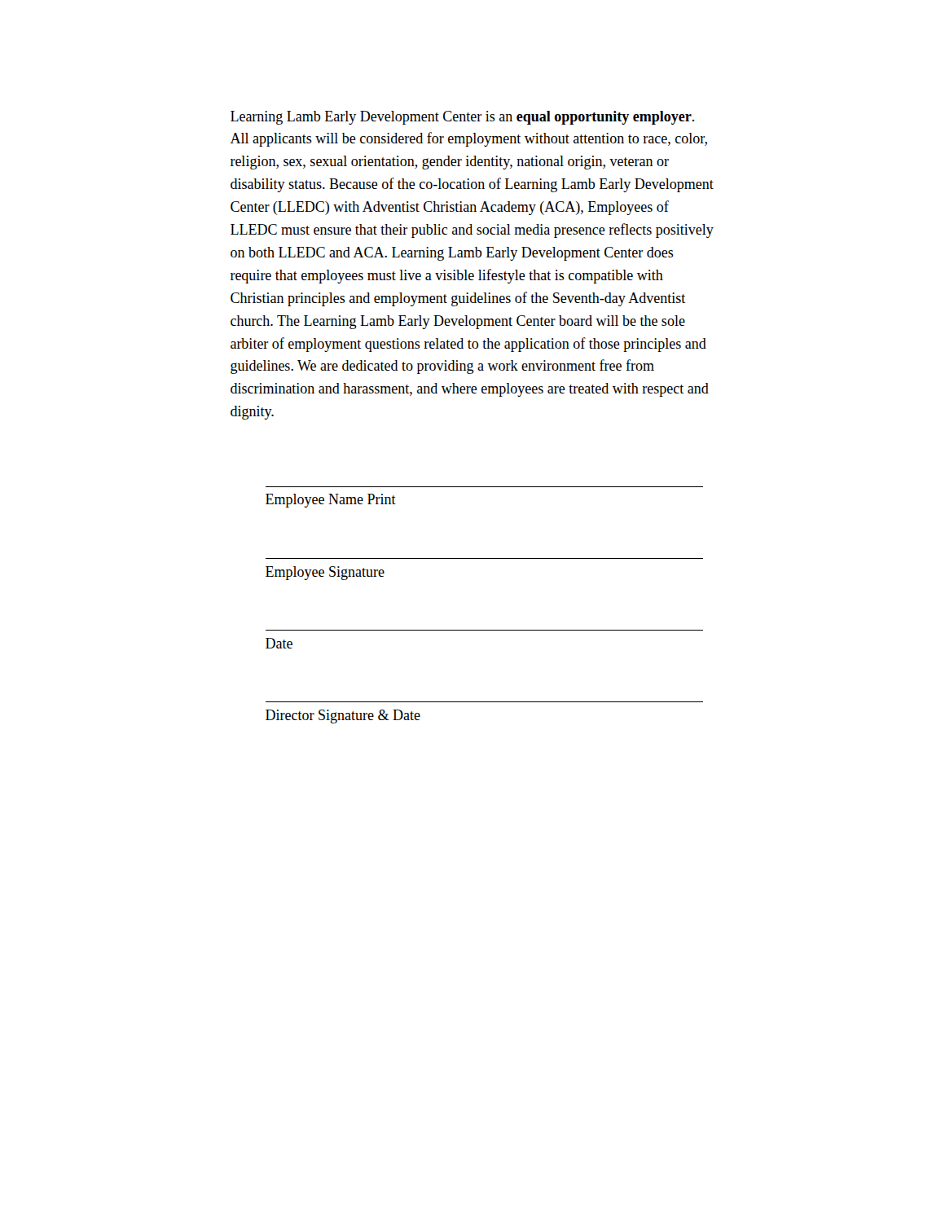Learning Lamb Early Development Center is an equal opportunity employer. All applicants will be considered for employment without attention to race, color, religion, sex, sexual orientation, gender identity, national origin, veteran or disability status. Because of the co-location of Learning Lamb Early Development Center (LLEDC) with Adventist Christian Academy (ACA), Employees of LLEDC must ensure that their public and social media presence reflects positively on both LLEDC and ACA. Learning Lamb Early Development Center does require that employees must live a visible lifestyle that is compatible with Christian principles and employment guidelines of the Seventh-day Adventist church. The Learning Lamb Early Development Center board will be the sole arbiter of employment questions related to the application of those principles and guidelines. We are dedicated to providing a work environment free from discrimination and harassment, and where employees are treated with respect and dignity.
Employee Name Print
Employee Signature
Date
Director Signature & Date